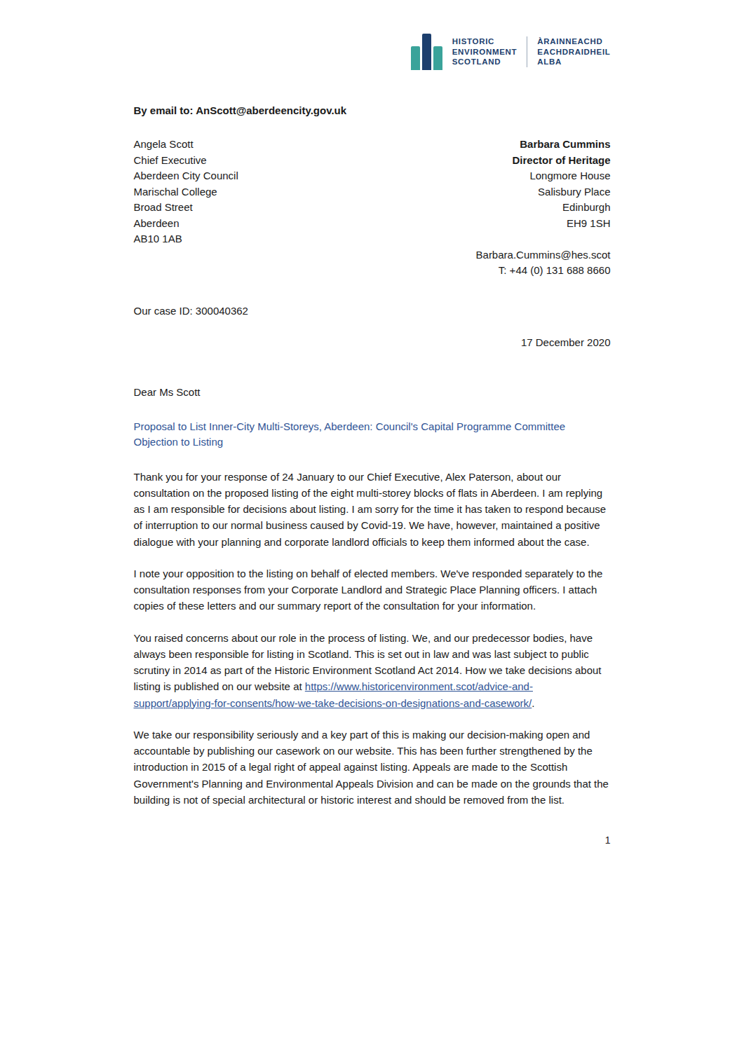HISTORIC
ENVIRONMENT
SCOTLAND
ÀRAINNEACHD
EACHDRAIDHEIL
ALBA
By email to: AnScott@aberdeencity.gov.uk
Angela Scott
Chief Executive
Aberdeen City Council
Marischal College
Broad Street
Aberdeen
AB10 1AB
Barbara Cummins
Director of Heritage
Longmore House
Salisbury Place
Edinburgh
EH9 1SH
Barbara.Cummins@hes.scot
T: +44 (0) 131 688 8660
Our case ID: 300040362
17 December 2020
Dear Ms Scott
Proposal to List Inner-City Multi-Storeys, Aberdeen: Council's Capital Programme Committee Objection to Listing
Thank you for your response of 24 January to our Chief Executive, Alex Paterson, about our consultation on the proposed listing of the eight multi-storey blocks of flats in Aberdeen. I am replying as I am responsible for decisions about listing. I am sorry for the time it has taken to respond because of interruption to our normal business caused by Covid-19. We have, however, maintained a positive dialogue with your planning and corporate landlord officials to keep them informed about the case.
I note your opposition to the listing on behalf of elected members. We've responded separately to the consultation responses from your Corporate Landlord and Strategic Place Planning officers. I attach copies of these letters and our summary report of the consultation for your information.
You raised concerns about our role in the process of listing. We, and our predecessor bodies, have always been responsible for listing in Scotland. This is set out in law and was last subject to public scrutiny in 2014 as part of the Historic Environment Scotland Act 2014. How we take decisions about listing is published on our website at https://www.historicenvironment.scot/advice-and-support/applying-for-consents/how-we-take-decisions-on-designations-and-casework/.
We take our responsibility seriously and a key part of this is making our decision-making open and accountable by publishing our casework on our website. This has been further strengthened by the introduction in 2015 of a legal right of appeal against listing. Appeals are made to the Scottish Government's Planning and Environmental Appeals Division and can be made on the grounds that the building is not of special architectural or historic interest and should be removed from the list.
1